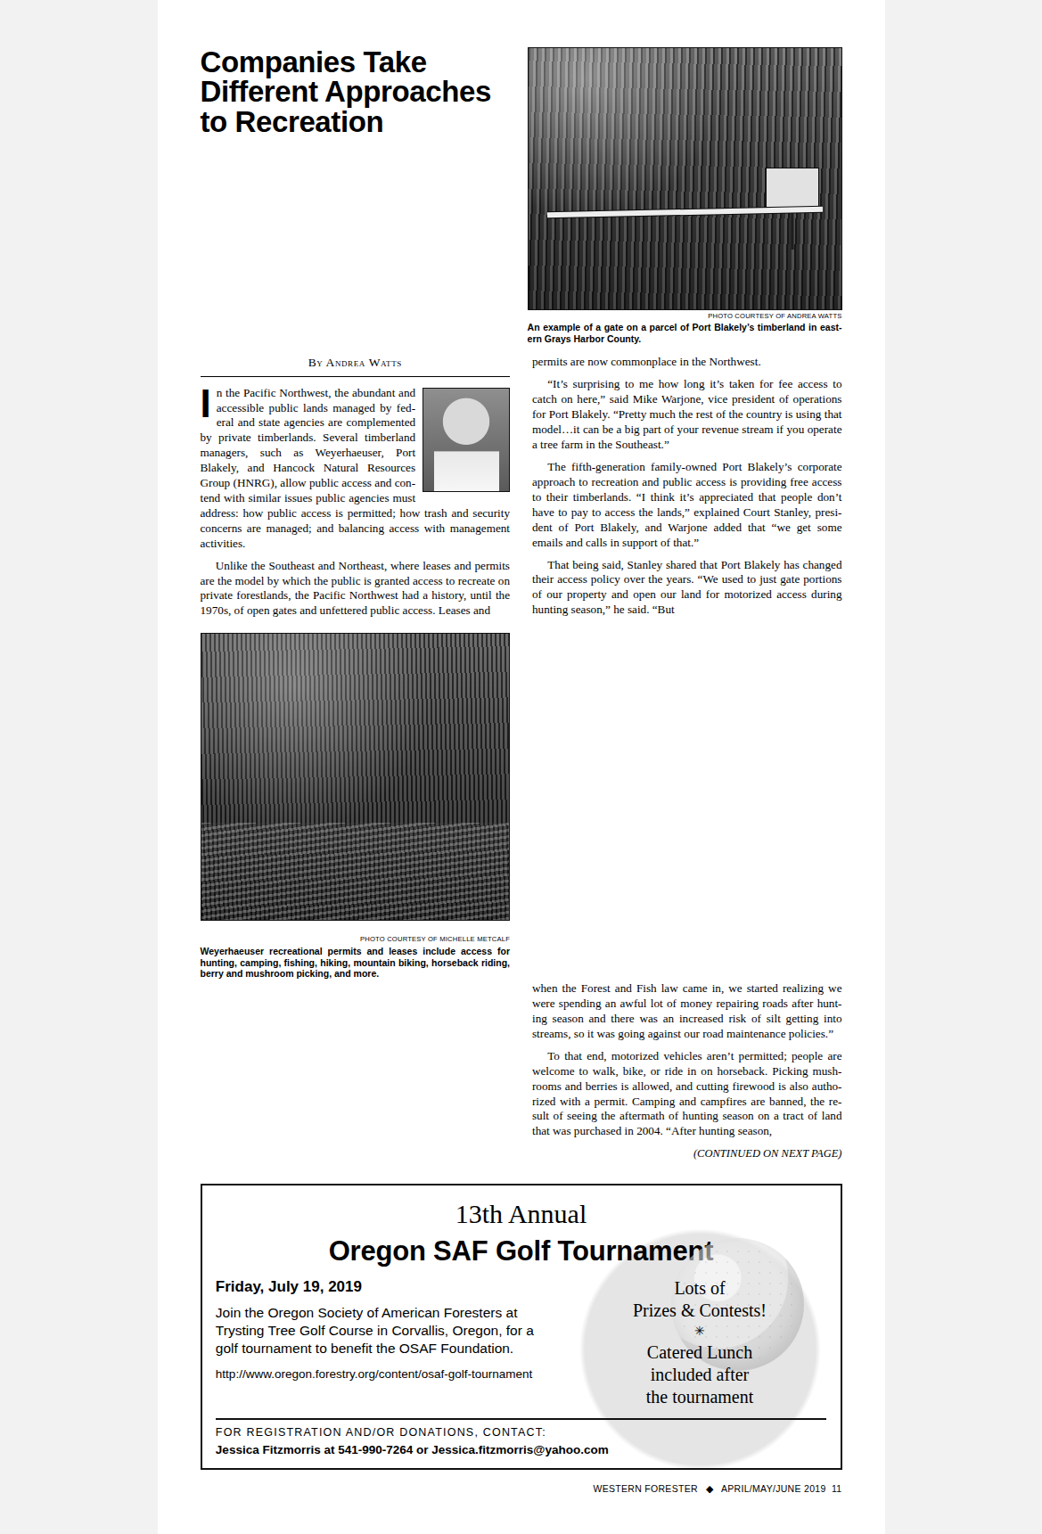Companies Take Different Approaches to Recreation
Photo courtesy of Andrea Watts
An example of a gate on a parcel of Port Blakely’s timberland in eastern Grays Harbor County.
By Andrea Watts
In the Pacific Northwest, the abundant and accessible public lands managed by federal and state agencies are complemented by private timberlands. Several timberland managers, such as Weyerhaeuser, Port Blakely, and Hancock Natural Resources Group (HNRG), allow public access and contend with similar issues public agencies must address: how public access is permitted; how trash and security concerns are managed; and balancing access with management activities.
Unlike the Southeast and Northeast, where leases and permits are the model by which the public is granted access to recreate on private forestlands, the Pacific Northwest had a history, until the 1970s, of open gates and unfettered public access. Leases and
Photo courtesy of Michelle Metcalf
Weyerhaeuser recreational permits and leases include access for hunting, camping, fishing, hiking, mountain biking, horseback riding, berry and mushroom picking, and more.
permits are now commonplace in the Northwest.
“It’s surprising to me how long it’s taken for fee access to catch on here,” said Mike Warjone, vice president of operations for Port Blakely. “Pretty much the rest of the country is using that model…it can be a big part of your revenue stream if you operate a tree farm in the Southeast.”
The fifth-generation family-owned Port Blakely’s corporate approach to recreation and public access is providing free access to their timberlands. “I think it’s appreciated that people don’t have to pay to access the lands,” explained Court Stanley, president of Port Blakely, and Warjone added that “we get some emails and calls in support of that.”
That being said, Stanley shared that Port Blakely has changed their access policy over the years. “We used to just gate portions of our property and open our land for motorized access during hunting season,” he said. “But
when the Forest and Fish law came in, we started realizing we were spending an awful lot of money repairing roads after hunting season and there was an increased risk of silt getting into streams, so it was going against our road maintenance policies.”
To that end, motorized vehicles aren’t permitted; people are welcome to walk, bike, or ride in on horseback. Picking mushrooms and berries is allowed, and cutting firewood is also authorized with a permit. Camping and campfires are banned, the result of seeing the aftermath of hunting season on a tract of land that was purchased in 2004. “After hunting season,
(CONTINUED ON NEXT PAGE)
13th Annual
Oregon SAF Golf Tournament
Friday, July 19, 2019
Join the Oregon Society of American Foresters at Trysting Tree Golf Course in Corvallis, Oregon, for a golf tournament to benefit the OSAF Foundation.
http://www.oregon.forestry.org/content/osaf-golf-tournament
Lots of
Prizes & Contests! ✳ Catered Lunch
included after
the tournament
FOR REGISTRATION AND/OR DONATIONS, CONTACT:
Jessica Fitzmorris at 541-990-7264 or Jessica.fitzmorris@yahoo.com
WESTERN FORESTER ◆ APRIL/MAY/JUNE 2019 11